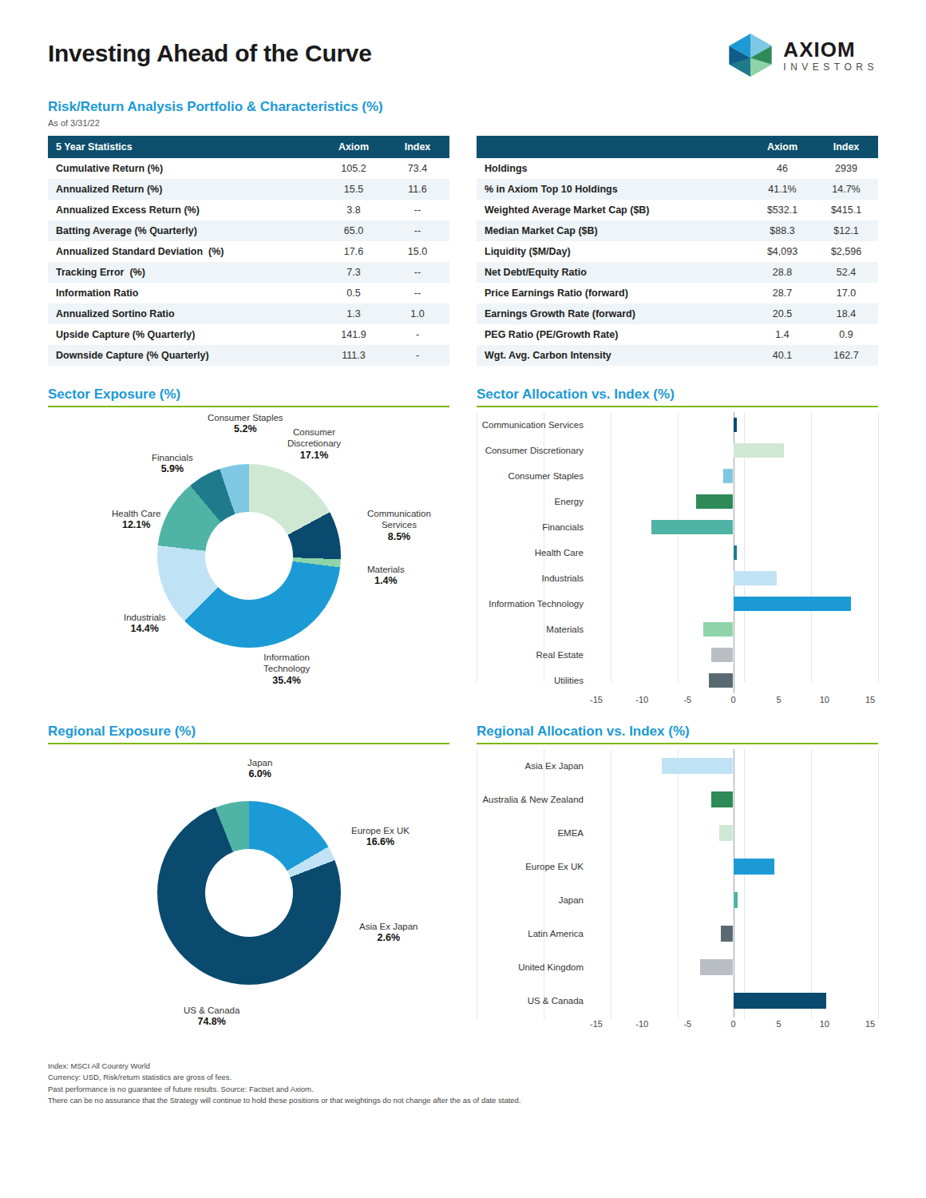Investing Ahead of the Curve
AXIOM
INVESTORS
Risk/Return Analysis Portfolio & Characteristics (%)
As of 3/31/22
| 5 Year Statistics | Axiom | Index |
| --- | --- | --- |
| Cumulative Return (%) | 105.2 | 73.4 |
| Annualized Return (%) | 15.5 | 11.6 |
| Annualized Excess Return (%) | 3.8 | -- |
| Batting Average (% Quarterly) | 65.0 | -- |
| Annualized Standard Deviation (%) | 17.6 | 15.0 |
| Tracking Error (%) | 7.3 | -- |
| Information Ratio | 0.5 | -- |
| Annualized Sortino Ratio | 1.3 | 1.0 |
| Upside Capture (% Quarterly) | 141.9 | - |
| Downside Capture (% Quarterly) | 111.3 | - |
| | Axiom | Index |
| --- | --- | --- |
| Holdings | 46 | 2939 |
| % in Axiom Top 10 Holdings | 41.1% | 14.7% |
| Weighted Average Market Cap ($B) | $532.1 | $415.1 |
| Median Market Cap ($B) | $88.3 | $12.1 |
| Liquidity ($M/Day) | $4,093 | $2,596 |
| Net Debt/Equity Ratio | 28.8 | 52.4 |
| Price Earnings Ratio (forward) | 28.7 | 17.0 |
| Earnings Growth Rate (forward) | 20.5 | 18.4 |
| PEG Ratio (PE/Growth Rate) | 1.4 | 0.9 |
| Wgt. Avg. Carbon Intensity | 40.1 | 162.7 |
Sector Exposure (%)
Consumer
Discretionary
17.1%
Communication
Services
8.5%
Materials
1.4%
Information
Technology
35.4%
Industrials
14.4%
Health Care
12.1%
Financials
5.9%
Consumer Staples
5.2%
Sector Allocation vs. Index (%)
Communication Services
Consumer Discretionary
Consumer Staples
Energy
Financials
Health Care
Industrials
Information Technology
Materials
Real Estate
Utilities
-15 -10 -5 0 5 10 15
Regional Exposure (%)
Europe Ex UK
16.6%
Asia Ex Japan
2.6%
US & Canada
74.8%
Japan
6.0%
Regional Allocation vs. Index (%)
Asia Ex Japan
Australia & New Zealand
EMEA
Europe Ex UK
Japan
Latin America
United Kingdom
US & Canada
-15 -10 -5 0 5 10 15
Index: MSCI All Country World
Currency: USD, Risk/return statistics are gross of fees.
Past performance is no guarantee of future results. Source: Factset and Axiom.
There can be no assurance that the Strategy will continue to hold these positions or that weightings do not change after the as of date stated.